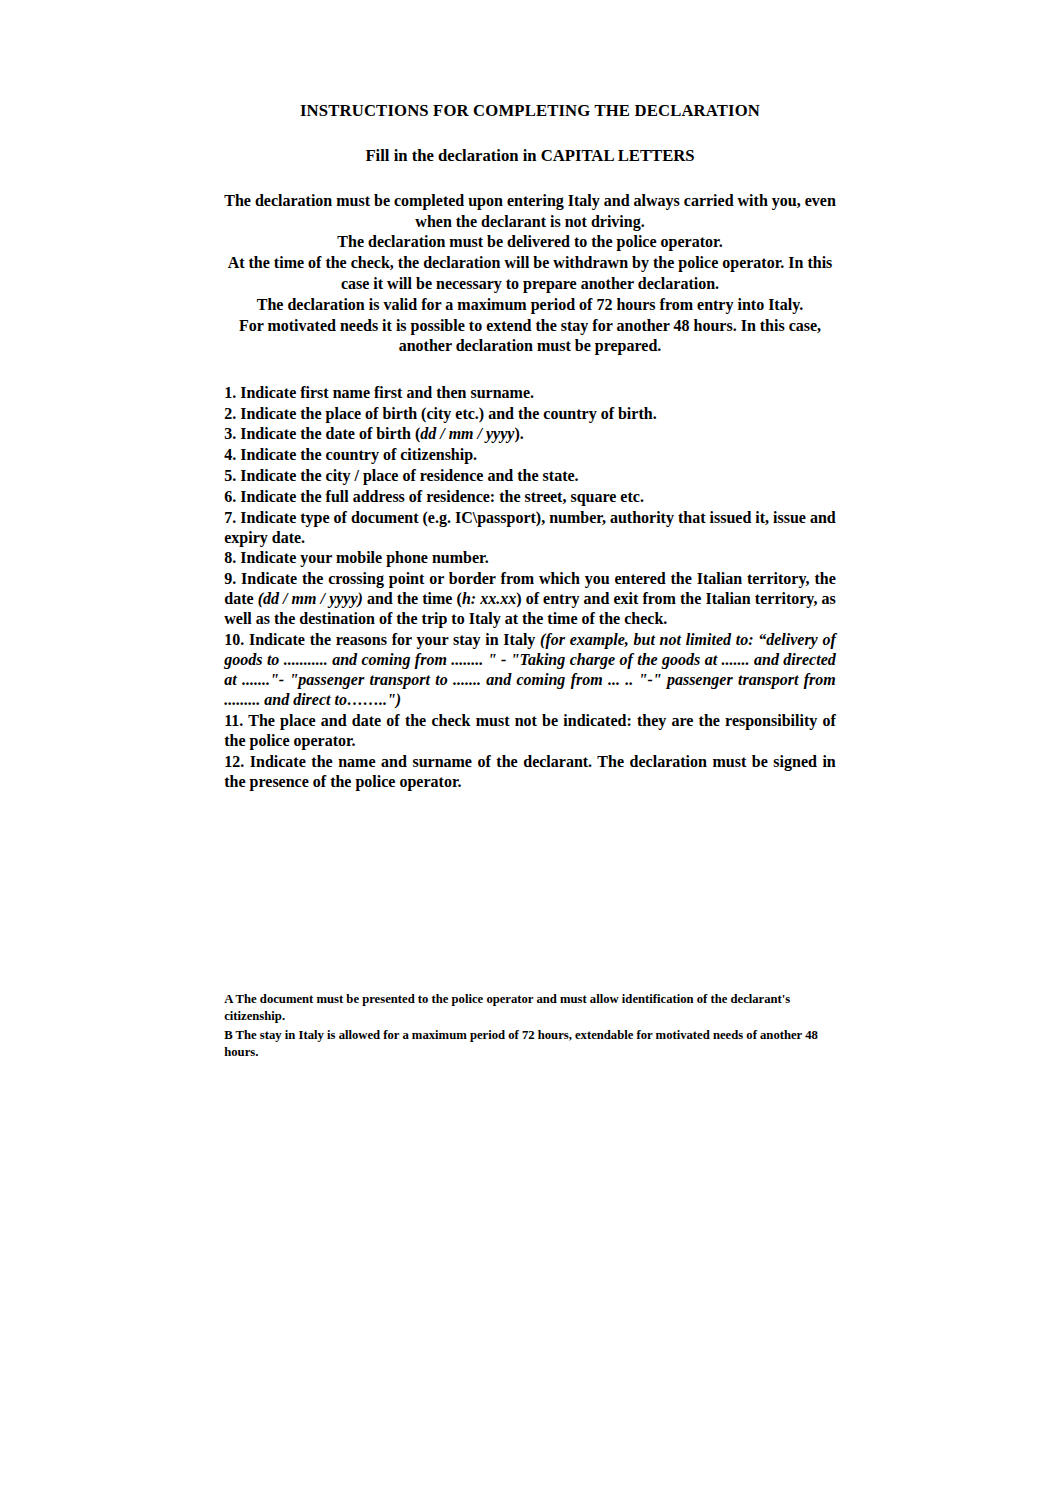INSTRUCTIONS FOR COMPLETING THE DECLARATION
Fill in the declaration in CAPITAL LETTERS
The declaration must be completed upon entering Italy and always carried with you, even when the declarant is not driving.
The declaration must be delivered to the police operator.
At the time of the check, the declaration will be withdrawn by the police operator. In this case it will be necessary to prepare another declaration.
The declaration is valid for a maximum period of 72 hours from entry into Italy.
For motivated needs it is possible to extend the stay for another 48 hours. In this case, another declaration must be prepared.
1. Indicate first name first and then surname.
2. Indicate the place of birth (city etc.) and the country of birth.
3. Indicate the date of birth (dd / mm / yyyy).
4. Indicate the country of citizenship.
5. Indicate the city / place of residence and the state.
6. Indicate the full address of residence: the street, square etc.
7. Indicate type of document (e.g. IC\passport), number, authority that issued it, issue and expiry date.
8. Indicate your mobile phone number.
9. Indicate the crossing point or border from which you entered the Italian territory, the date (dd / mm / yyyy) and the time (h: xx.xx) of entry and exit from the Italian territory, as well as the destination of the trip to Italy at the time of the check.
10. Indicate the reasons for your stay in Italy (for example, but not limited to: “delivery of goods to ........... and coming from ........ " - "Taking charge of the goods at ....... and directed at ......."- "passenger transport to ....... and coming from ... .. "-" passenger transport from ......... and direct to……..")
11. The place and date of the check must not be indicated: they are the responsibility of the police operator.
12. Indicate the name and surname of the declarant. The declaration must be signed in the presence of the police operator.
A The document must be presented to the police operator and must allow identification of the declarant's citizenship.
B The stay in Italy is allowed for a maximum period of 72 hours, extendable for motivated needs of another 48 hours.